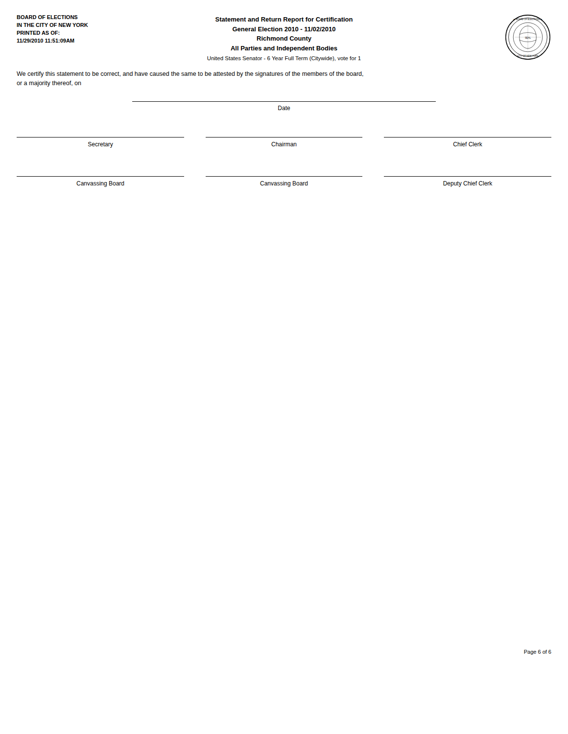BOARD OF ELECTIONS
IN THE CITY OF NEW YORK
PRINTED AS OF:
11/29/2010 11:51:09AM
Statement and Return Report for Certification
General Election 2010 - 11/02/2010
Richmond County
All Parties and Independent Bodies
United States Senator - 6 Year Full Term (Citywide), vote for 1
★ BOARD OF ELECTIONS ★ CITY OF NEW YORK SEAL
We certify this statement to be correct, and have caused the same to be attested by the signatures of the members of the board,
or a majority thereof, on
Date
| Secretary | Chairman | Chief Clerk |
| Canvassing Board | Canvassing Board | Deputy Chief Clerk |
Page 6 of 6